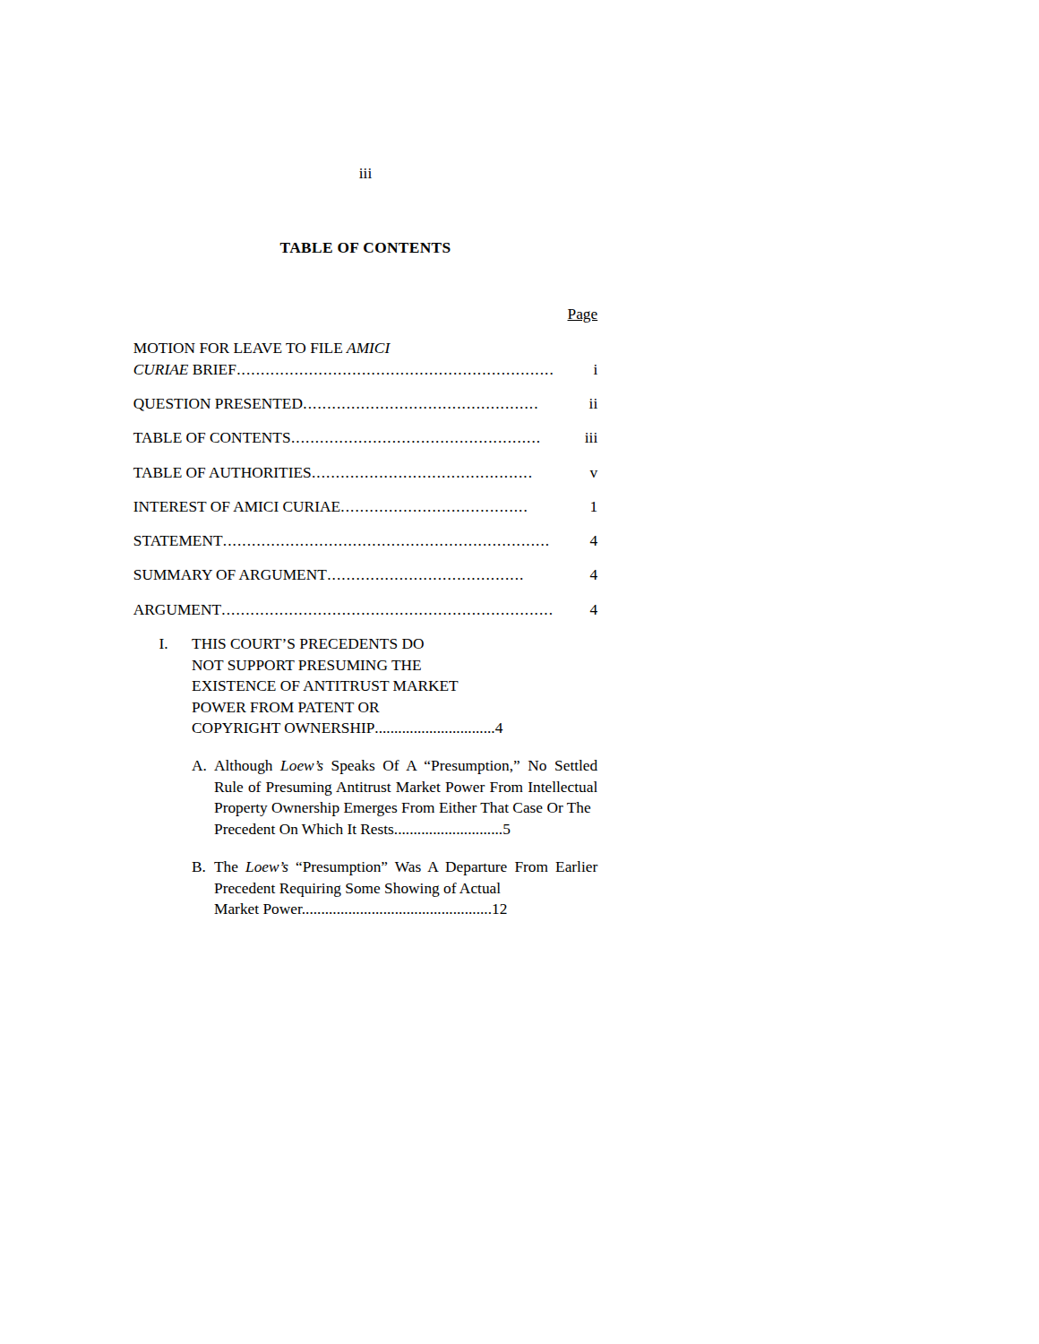iii
TABLE OF CONTENTS
Page
MOTION FOR LEAVE TO FILE AMICI
CURIAE BRIEF .................................................................. i
QUESTION PRESENTED ................................................. ii
TABLE OF CONTENTS .................................................... iii
TABLE OF AUTHORITIES .............................................. v
INTEREST OF AMICI CURIAE ....................................... 1
STATEMENT .................................................................... 4
SUMMARY OF ARGUMENT ......................................... 4
ARGUMENT ..................................................................... 4
I.
THIS COURT’S PRECEDENTS DO NOT SUPPORT PRESUMING THE EXISTENCE OF ANTITRUST MARKET POWER FROM PATENT OR
COPYRIGHT OWNERSHIP ............................... 4
A.
Although Loew’s Speaks Of A “Presumption,” No Settled Rule of Presuming Antitrust Market Power From Intellectual Property Ownership Emerges From Either That Case Or The
Precedent On Which It Rests. ........................... 5
B.
The Loew’s “Presumption” Was A Departure From Earlier Precedent Requiring Some Showing of Actual
Market Power. ................................................ 12